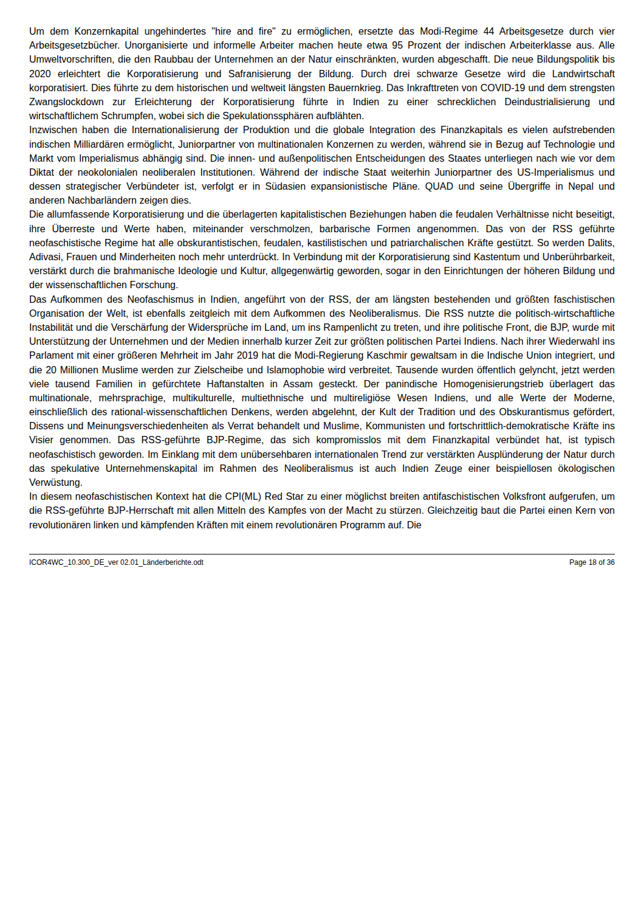Um dem Konzernkapital ungehindertes "hire and fire" zu ermöglichen, ersetzte das Modi-Regime 44 Arbeitsgesetze durch vier Arbeitsgesetzbücher. Unorganisierte und informelle Arbeiter machen heute etwa 95 Prozent der indischen Arbeiterklasse aus. Alle Umweltvorschriften, die den Raubbau der Unternehmen an der Natur einschränkten, wurden abgeschafft. Die neue Bildungspolitik bis 2020 erleichtert die Korporatisierung und Safranisierung der Bildung. Durch drei schwarze Gesetze wird die Landwirtschaft korporatisiert. Dies führte zu dem historischen und weltweit längsten Bauernkrieg. Das Inkrafttreten von COVID-19 und dem strengsten Zwangslockdown zur Erleichterung der Korporatisierung führte in Indien zu einer schrecklichen Deindustrialisierung und wirtschaftlichem Schrumpfen, wobei sich die Spekulationssphären aufblähten.
Inzwischen haben die Internationalisierung der Produktion und die globale Integration des Finanzkapitals es vielen aufstrebenden indischen Milliardären ermöglicht, Juniorpartner von multinationalen Konzernen zu werden, während sie in Bezug auf Technologie und Markt vom Imperialismus abhängig sind. Die innen- und außenpolitischen Entscheidungen des Staates unterliegen nach wie vor dem Diktat der neokolonialen neoliberalen Institutionen. Während der indische Staat weiterhin Juniorpartner des US-Imperialismus und dessen strategischer Verbündeter ist, verfolgt er in Südasien expansionistische Pläne. QUAD und seine Übergriffe in Nepal und anderen Nachbarländern zeigen dies.
Die allumfassende Korporatisierung und die überlagerten kapitalistischen Beziehungen haben die feudalen Verhältnisse nicht beseitigt, ihre Überreste und Werte haben, miteinander verschmolzen, barbarische Formen angenommen. Das von der RSS geführte neofaschistische Regime hat alle obskurantistischen, feudalen, kastilistischen und patriarchalischen Kräfte gestützt. So werden Dalits, Adivasi, Frauen und Minderheiten noch mehr unterdrückt. In Verbindung mit der Korporatisierung sind Kastentum und Unberührbarkeit, verstärkt durch die brahmanische Ideologie und Kultur, allgegenwärtig geworden, sogar in den Einrichtungen der höheren Bildung und der wissenschaftlichen Forschung.
Das Aufkommen des Neofaschismus in Indien, angeführt von der RSS, der am längsten bestehenden und größten faschistischen Organisation der Welt, ist ebenfalls zeitgleich mit dem Aufkommen des Neoliberalismus. Die RSS nutzte die politisch-wirtschaftliche Instabilität und die Verschärfung der Widersprüche im Land, um ins Rampenlicht zu treten, und ihre politische Front, die BJP, wurde mit Unterstützung der Unternehmen und der Medien innerhalb kurzer Zeit zur größten politischen Partei Indiens. Nach ihrer Wiederwahl ins Parlament mit einer größeren Mehrheit im Jahr 2019 hat die Modi-Regierung Kaschmir gewaltsam in die Indische Union integriert, und die 20 Millionen Muslime werden zur Zielscheibe und Islamophobie wird verbreitet. Tausende wurden öffentlich gelyncht, jetzt werden viele tausend Familien in gefürchtete Haftanstalten in Assam gesteckt. Der panindische Homogenisierungstrieb überlagert das multinationale, mehrsprachige, multikulturelle, multiethnische und multireligiöse Wesen Indiens, und alle Werte der Moderne, einschließlich des rational-wissenschaftlichen Denkens, werden abgelehnt, der Kult der Tradition und des Obskurantismus gefördert, Dissens und Meinungsverschiedenheiten als Verrat behandelt und Muslime, Kommunisten und fortschrittlich-demokratische Kräfte ins Visier genommen. Das RSS-geführte BJP-Regime, das sich kompromisslos mit dem Finanzkapital verbündet hat, ist typisch neofaschistisch geworden. Im Einklang mit dem unübersehbaren internationalen Trend zur verstärkten Ausplünderung der Natur durch das spekulative Unternehmenskapital im Rahmen des Neoliberalismus ist auch Indien Zeuge einer beispiellosen ökologischen Verwüstung.
In diesem neofaschistischen Kontext hat die CPI(ML) Red Star zu einer möglichst breiten antifaschistischen Volksfront aufgerufen, um die RSS-geführte BJP-Herrschaft mit allen Mitteln des Kampfes von der Macht zu stürzen. Gleichzeitig baut die Partei einen Kern von revolutionären linken und kämpfenden Kräften mit einem revolutionären Programm auf. Die
ICOR4WC_10.300_DE_ver 02.01_Länderberichte.odt Page 18 of 36